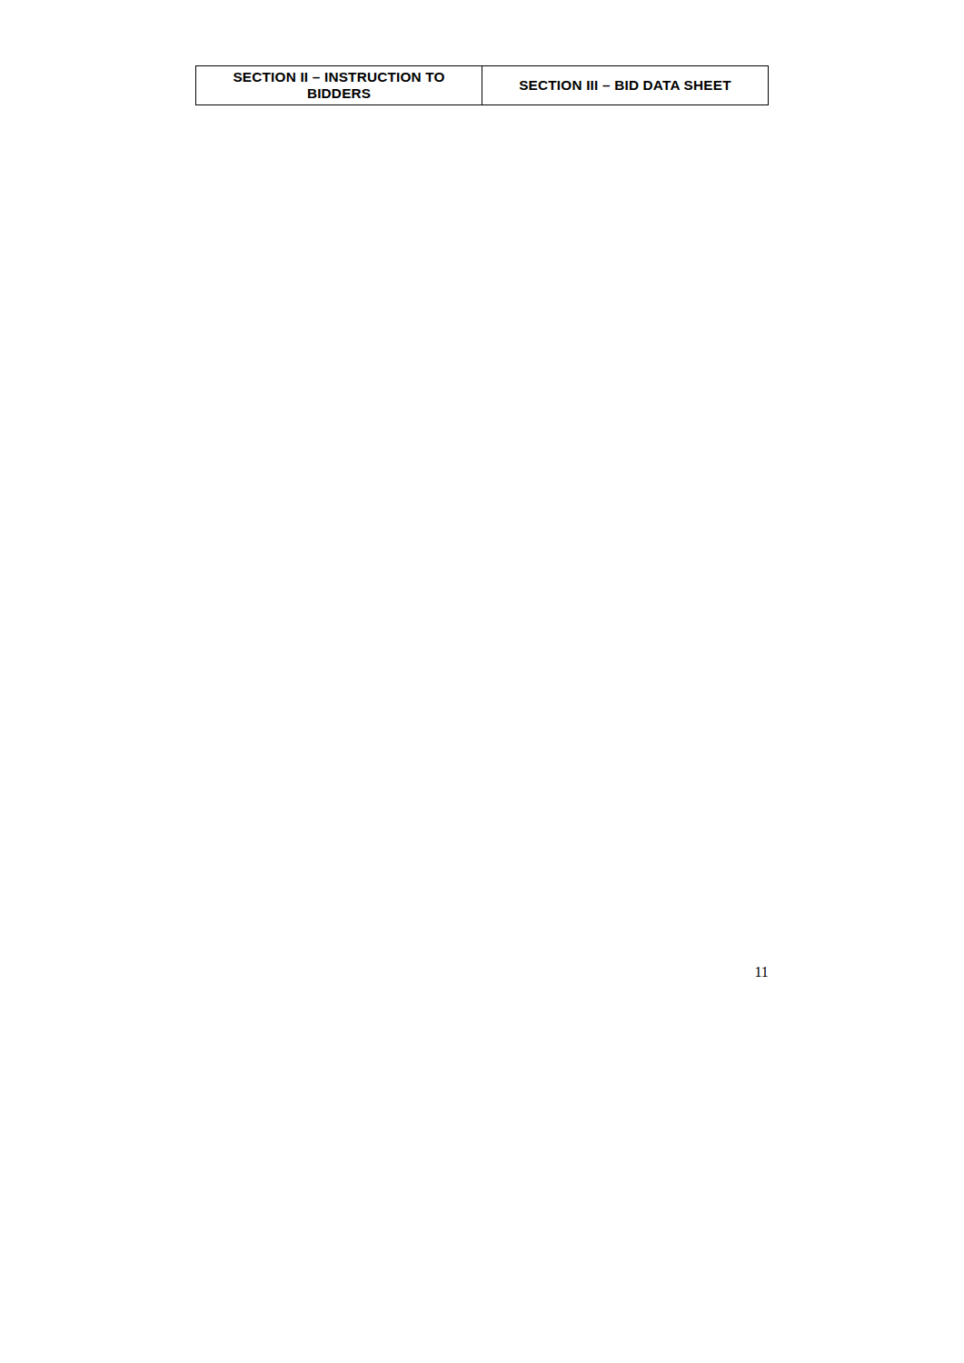| SECTION II – INSTRUCTION TO BIDDERS | SECTION III – BID DATA SHEET |
11